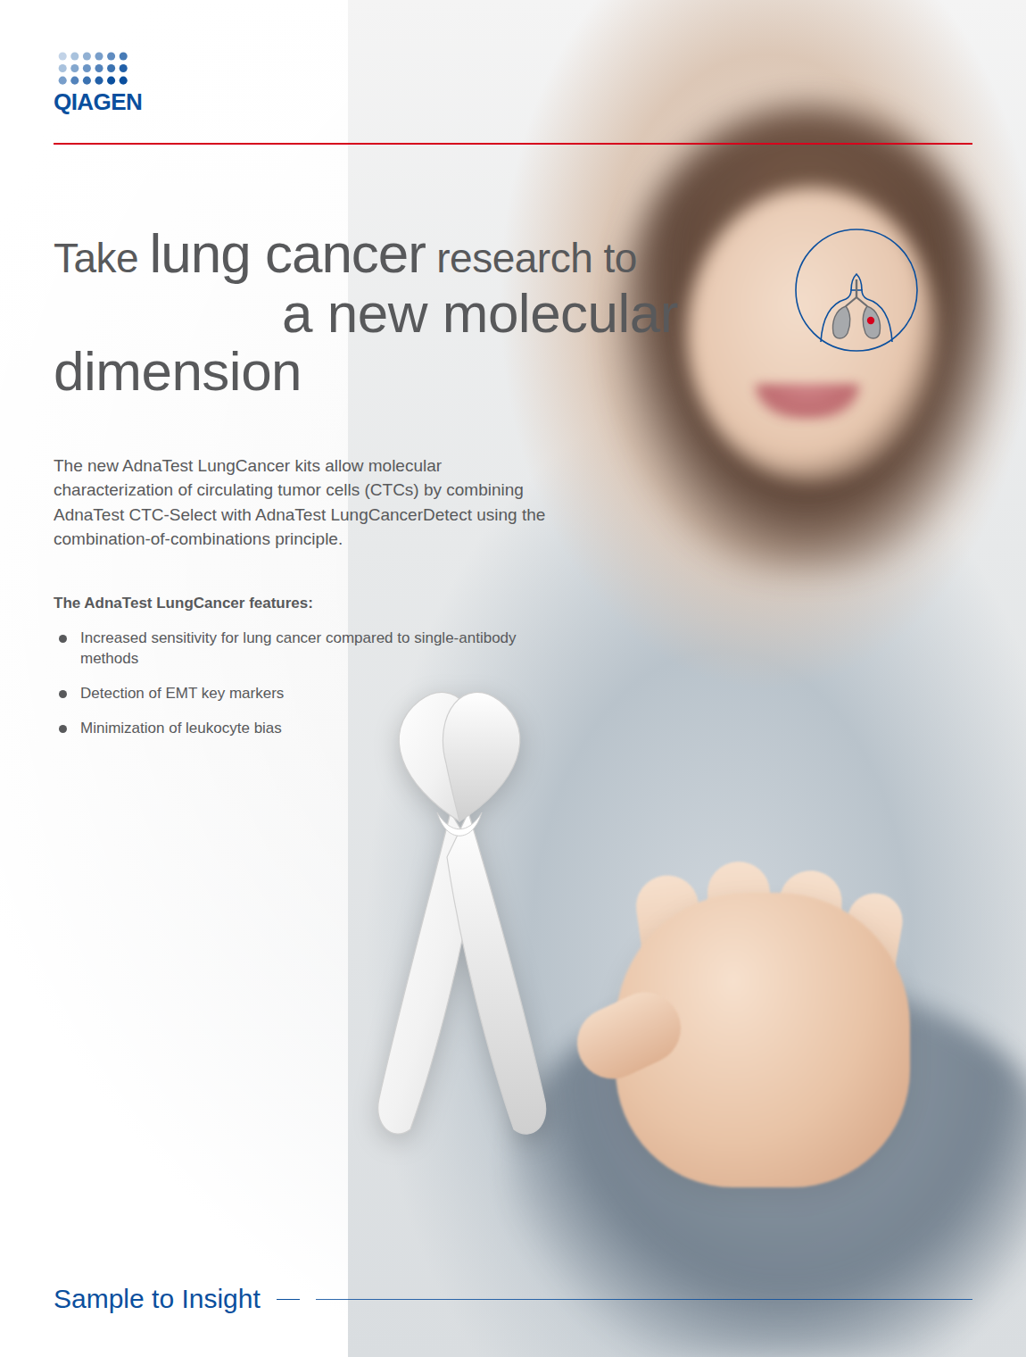QIAGEN
Take lung cancer research to a new molecular dimension
The new AdnaTest LungCancer kits allow molecular characterization of circulating tumor cells (CTCs) by combining AdnaTest CTC-Select with AdnaTest LungCancerDetect using the combination-of-combinations principle.
The AdnaTest LungCancer features:
Increased sensitivity for lung cancer compared to single-antibody methods
Detection of EMT key markers
Minimization of leukocyte bias
Sample to Insight